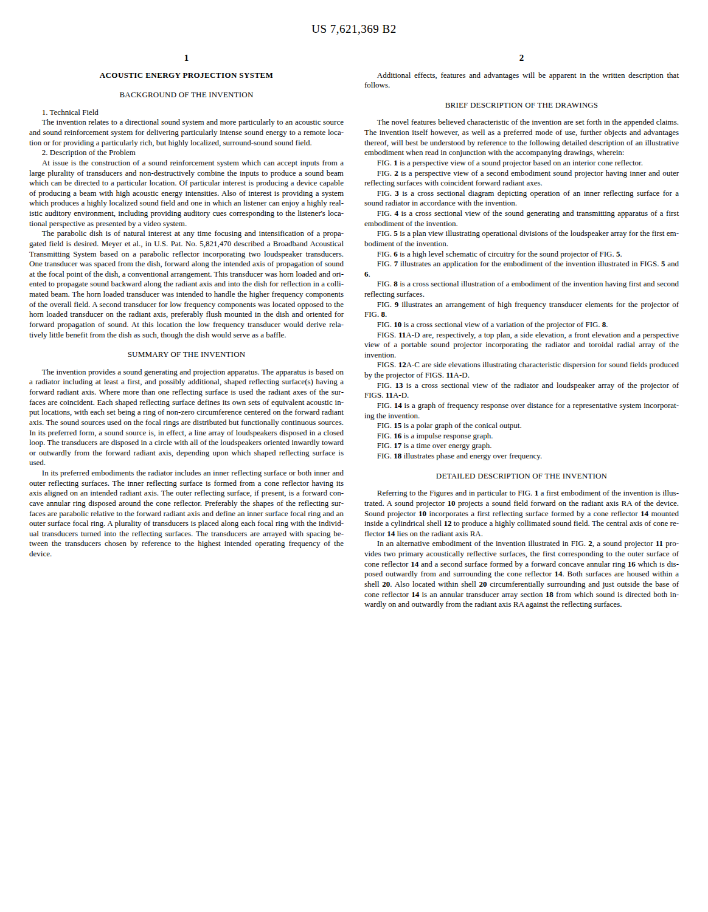US 7,621,369 B2
1
Acoustic Energy Projection System
BACKGROUND OF THE INVENTION
1. Technical Field
The invention relates to a directional sound system and more particularly to an acoustic source and sound reinforcement system for delivering particularly intense sound energy to a remote location or for providing a particularly rich, but highly localized, surround-sound sound field.
2. Description of the Problem
At issue is the construction of a sound reinforcement system which can accept inputs from a large plurality of transducers and non-destructively combine the inputs to produce a sound beam which can be directed to a particular location. Of particular interest is producing a device capable of producing a beam with high acoustic energy intensities. Also of interest is providing a system which produces a highly localized sound field and one in which an listener can enjoy a highly realistic auditory environment, including providing auditory cues corresponding to the listener's locational perspective as presented by a video system.
The parabolic dish is of natural interest at any time focusing and intensification of a propagated field is desired. Meyer et al., in U.S. Pat. No. 5,821,470 described a Broadband Acoustical Transmitting System based on a parabolic reflector incorporating two loudspeaker transducers. One transducer was spaced from the dish, forward along the intended axis of propagation of sound at the focal point of the dish, a conventional arrangement. This transducer was horn loaded and oriented to propagate sound backward along the radiant axis and into the dish for reflection in a collimated beam. The horn loaded transducer was intended to handle the higher frequency components of the overall field. A second transducer for low frequency components was located opposed to the horn loaded transducer on the radiant axis, preferably flush mounted in the dish and oriented for forward propagation of sound. At this location the low frequency transducer would derive relatively little benefit from the dish as such, though the dish would serve as a baffle.
SUMMARY OF THE INVENTION
The invention provides a sound generating and projection apparatus. The apparatus is based on a radiator including at least a first, and possibly additional, shaped reflecting surface(s) having a forward radiant axis. Where more than one reflecting surface is used the radiant axes of the surfaces are coincident. Each shaped reflecting surface defines its own sets of equivalent acoustic input locations, with each set being a ring of non-zero circumference centered on the forward radiant axis. The sound sources used on the focal rings are distributed but functionally continuous sources. In its preferred form, a sound source is, in effect, a line array of loudspeakers disposed in a closed loop. The transducers are disposed in a circle with all of the loudspeakers oriented inwardly toward or outwardly from the forward radiant axis, depending upon which shaped reflecting surface is used.
In its preferred embodiments the radiator includes an inner reflecting surface or both inner and outer reflecting surfaces. The inner reflecting surface is formed from a cone reflector having its axis aligned on an intended radiant axis. The outer reflecting surface, if present, is a forward concave annular ring disposed around the cone reflector. Preferably the shapes of the reflecting surfaces are parabolic relative to the forward radiant axis and define an inner surface focal ring and an outer surface focal ring. A plurality of transducers is placed along each focal ring with the individual transducers turned into the reflecting surfaces. The transducers are arrayed with spacing between the transducers chosen by reference to the highest intended operating frequency of the device.
2
Additional effects, features and advantages will be apparent in the written description that follows.
BRIEF DESCRIPTION OF THE DRAWINGS
The novel features believed characteristic of the invention are set forth in the appended claims. The invention itself however, as well as a preferred mode of use, further objects and advantages thereof, will best be understood by reference to the following detailed description of an illustrative embodiment when read in conjunction with the accompanying drawings, wherein:
FIG. 1 is a perspective view of a sound projector based on an interior cone reflector.
FIG. 2 is a perspective view of a second embodiment sound projector having inner and outer reflecting surfaces with coincident forward radiant axes.
FIG. 3 is a cross sectional diagram depicting operation of an inner reflecting surface for a sound radiator in accordance with the invention.
FIG. 4 is a cross sectional view of the sound generating and transmitting apparatus of a first embodiment of the invention.
FIG. 5 is a plan view illustrating operational divisions of the loudspeaker array for the first embodiment of the invention.
FIG. 6 is a high level schematic of circuitry for the sound projector of FIG. 5.
FIG. 7 illustrates an application for the embodiment of the invention illustrated in FIGS. 5 and 6.
FIG. 8 is a cross sectional illustration of a embodiment of the invention having first and second reflecting surfaces.
FIG. 9 illustrates an arrangement of high frequency transducer elements for the projector of FIG. 8.
FIG. 10 is a cross sectional view of a variation of the projector of FIG. 8.
FIGS. 11 A-D are, respectively, a top plan, a side elevation, a front elevation and a perspective view of a portable sound projector incorporating the radiator and toroidal radial array of the invention.
FIGS. 12 A-C are side elevations illustrating characteristic dispersion for sound fields produced by the projector of FIGS. 11 A-D.
FIG. 13 is a cross sectional view of the radiator and loudspeaker array of the projector of FIGS. 11 A-D.
FIG. 14 is a graph of frequency response over distance for a representative system incorporating the invention.
FIG. 15 is a polar graph of the conical output.
FIG. 16 is a impulse response graph.
FIG. 17 is a time over energy graph.
FIG. 18 illustrates phase and energy over frequency.
DETAILED DESCRIPTION OF THE INVENTION
Referring to the Figures and in particular to FIG. 1 a first embodiment of the invention is illustrated. A sound projector 10 projects a sound field forward on the radiant axis RA of the device. Sound projector 10 incorporates a first reflecting surface formed by a cone reflector 14 mounted inside a cylindrical shell 12 to produce a highly collimated sound field. The central axis of cone reflector 14 lies on the radiant axis RA.
In an alternative embodiment of the invention illustrated in FIG. 2, a sound projector 11 provides two primary acoustically reflective surfaces, the first corresponding to the outer surface of cone reflector 14 and a second surface formed by a forward concave annular ring 16 which is disposed outwardly from and surrounding the cone reflector 14. Both surfaces are housed within a shell 20. Also located within shell 20 circumferentially surrounding and just outside the base of cone reflector 14 is an annular transducer array section 18 from which sound is directed both inwardly on and outwardly from the radiant axis RA against the reflecting surfaces.